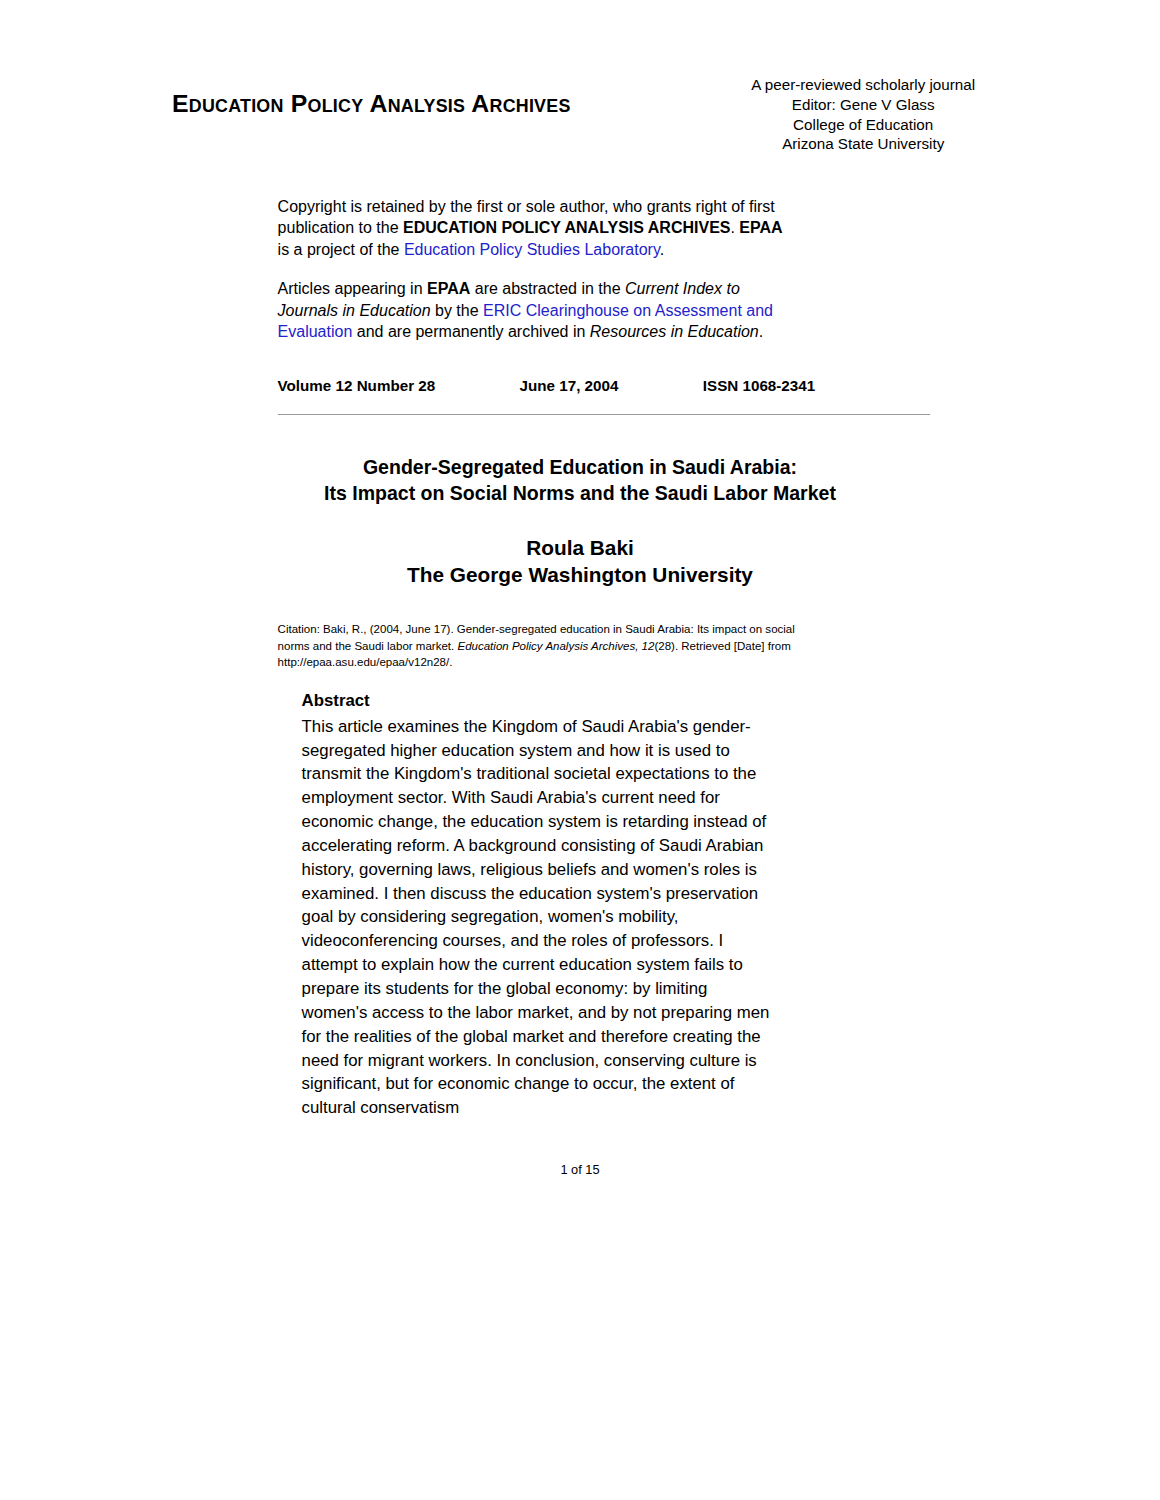EDUCATION POLICY ANALYSIS ARCHIVES
A peer-reviewed scholarly journal
Editor: Gene V Glass
College of Education
Arizona State University
Copyright is retained by the first or sole author, who grants right of first publication to the EDUCATION POLICY ANALYSIS ARCHIVES. EPAA is a project of the Education Policy Studies Laboratory.
Articles appearing in EPAA are abstracted in the Current Index to Journals in Education by the ERIC Clearinghouse on Assessment and Evaluation and are permanently archived in Resources in Education.
Volume 12 Number 28 June 17, 2004 ISSN 1068-2341
Gender-Segregated Education in Saudi Arabia:
Its Impact on Social Norms and the Saudi Labor Market
Roula Baki
The George Washington University
Citation: Baki, R., (2004, June 17). Gender-segregated education in Saudi Arabia: Its impact on social norms and the Saudi labor market. Education Policy Analysis Archives, 12(28). Retrieved [Date] from http://epaa.asu.edu/epaa/v12n28/.
Abstract
This article examines the Kingdom of Saudi Arabia's gender-segregated higher education system and how it is used to transmit the Kingdom's traditional societal expectations to the employment sector. With Saudi Arabia's current need for economic change, the education system is retarding instead of accelerating reform. A background consisting of Saudi Arabian history, governing laws, religious beliefs and women's roles is examined. I then discuss the education system's preservation goal by considering segregation, women's mobility, videoconferencing courses, and the roles of professors. I attempt to explain how the current education system fails to prepare its students for the global economy: by limiting women's access to the labor market, and by not preparing men for the realities of the global market and therefore creating the need for migrant workers. In conclusion, conserving culture is significant, but for economic change to occur, the extent of cultural conservatism
1 of 15